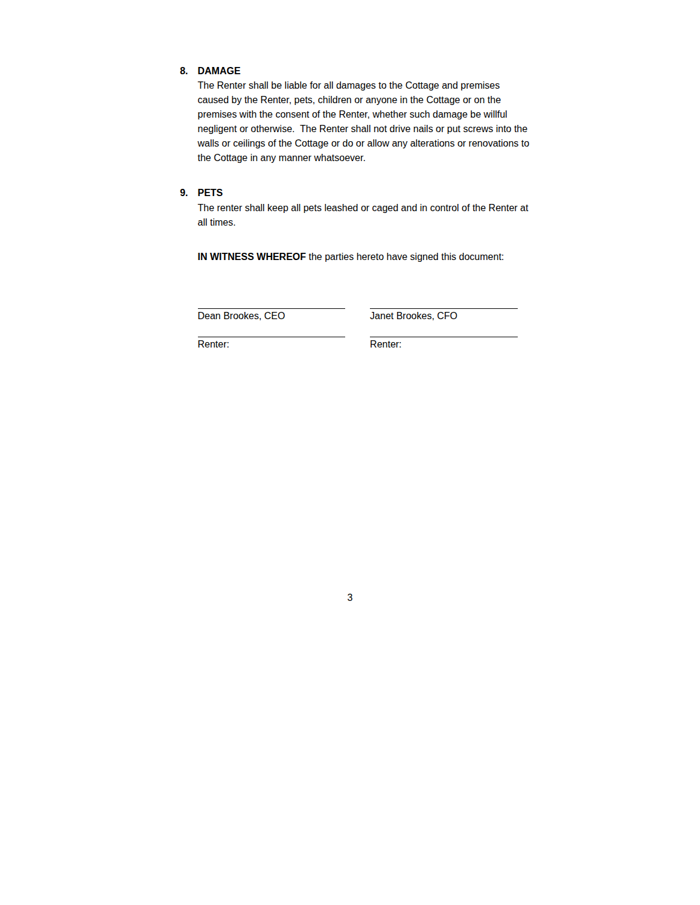DAMAGE The Renter shall be liable for all damages to the Cottage and premises caused by the Renter, pets, children or anyone in the Cottage or on the premises with the consent of the Renter, whether such damage be willful negligent or otherwise. The Renter shall not drive nails or put screws into the walls or ceilings of the Cottage or do or allow any alterations or renovations to the Cottage in any manner whatsoever.
PETS The renter shall keep all pets leashed or caged and in control of the Renter at all times.
IN WITNESS WHEREOF the parties hereto have signed this document:
| Dean Brookes, CEO | Janet Brookes, CFO |
| Renter: | Renter: |
3